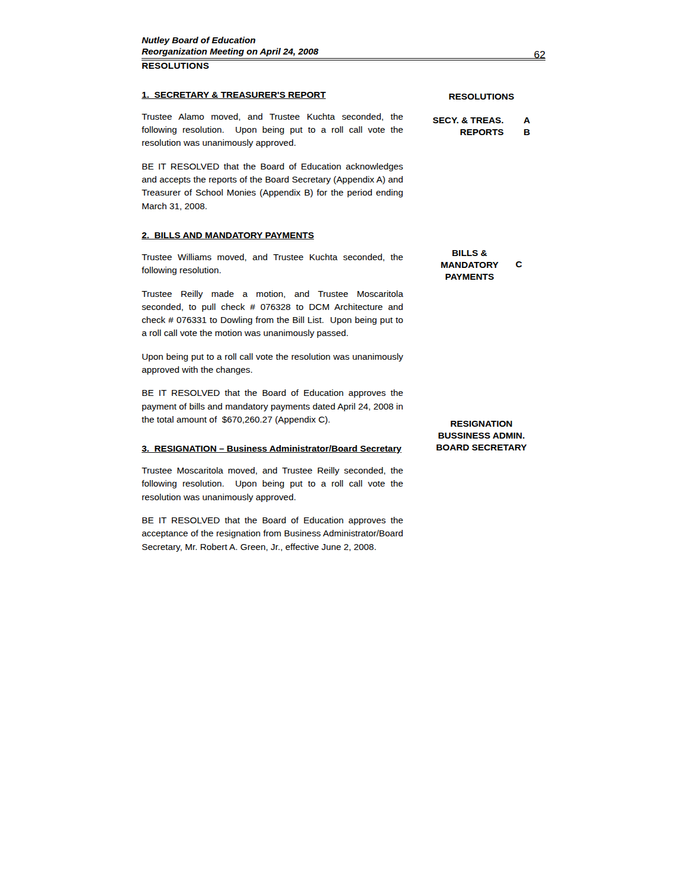62
Nutley Board of Education
Reorganization Meeting on April 24, 2008
RESOLUTIONS
1. SECRETARY & TREASURER'S REPORT
Trustee Alamo moved, and Trustee Kuchta seconded, the following resolution. Upon being put to a roll call vote the resolution was unanimously approved.
BE IT RESOLVED that the Board of Education acknowledges and accepts the reports of the Board Secretary (Appendix A) and Treasurer of School Monies (Appendix B) for the period ending March 31, 2008.
2. BILLS AND MANDATORY PAYMENTS
Trustee Williams moved, and Trustee Kuchta seconded, the following resolution.
Trustee Reilly made a motion, and Trustee Moscaritola seconded, to pull check # 076328 to DCM Architecture and check # 076331 to Dowling from the Bill List. Upon being put to a roll call vote the motion was unanimously passed.
Upon being put to a roll call vote the resolution was unanimously approved with the changes.
BE IT RESOLVED that the Board of Education approves the payment of bills and mandatory payments dated April 24, 2008 in the total amount of $670,260.27 (Appendix C).
3. RESIGNATION – Business Administrator/Board Secretary
Trustee Moscaritola moved, and Trustee Reilly seconded, the following resolution. Upon being put to a roll call vote the resolution was unanimously approved.
BE IT RESOLVED that the Board of Education approves the acceptance of the resignation from Business Administrator/Board Secretary, Mr. Robert A. Green, Jr., effective June 2, 2008.
RESOLUTIONS
SECY. & TREAS.
REPORTS
A
B
BILLS &
MANDATORY
PAYMENTS
C
RESIGNATION
BUSSINESS ADMIN.
BOARD SECRETARY